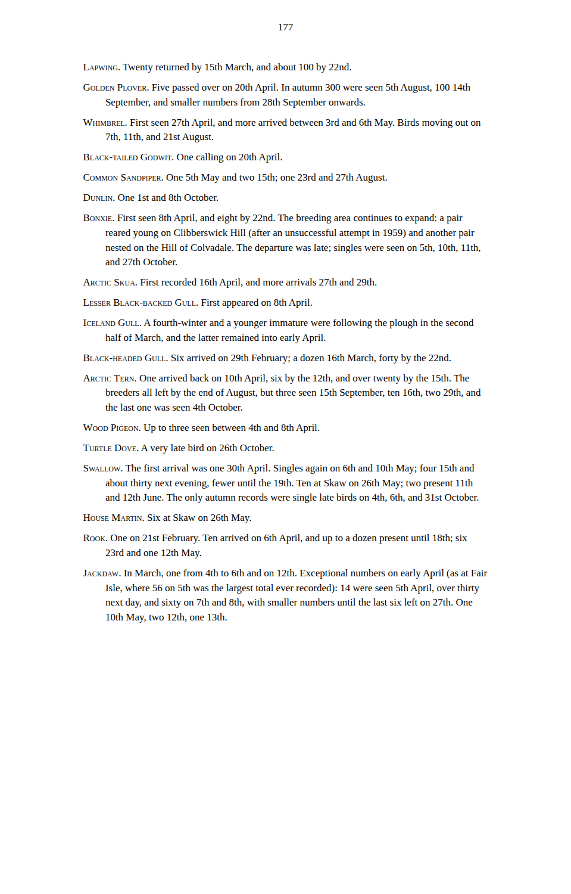177
Lapwing. Twenty returned by 15th March, and about 100 by 22nd.
Golden Plover. Five passed over on 20th April. In autumn 300 were seen 5th August, 100 14th September, and smaller numbers from 28th September onwards.
Whimbrel. First seen 27th April, and more arrived between 3rd and 6th May. Birds moving out on 7th, 11th, and 21st August.
Black-tailed Godwit. One calling on 20th April.
Common Sandpiper. One 5th May and two 15th; one 23rd and 27th August.
Dunlin. One 1st and 8th October.
Bonxie. First seen 8th April, and eight by 22nd. The breeding area continues to expand: a pair reared young on Clibberswick Hill (after an unsuccessful attempt in 1959) and another pair nested on the Hill of Colvadale. The departure was late; singles were seen on 5th, 10th, 11th, and 27th October.
Arctic Skua. First recorded 16th April, and more arrivals 27th and 29th.
Lesser Black-backed Gull. First appeared on 8th April.
Iceland Gull. A fourth-winter and a younger immature were following the plough in the second half of March, and the latter remained into early April.
Black-headed Gull. Six arrived on 29th February; a dozen 16th March, forty by the 22nd.
Arctic Tern. One arrived back on 10th April, six by the 12th, and over twenty by the 15th. The breeders all left by the end of August, but three seen 15th September, ten 16th, two 29th, and the last one was seen 4th October.
Wood Pigeon. Up to three seen between 4th and 8th April.
Turtle Dove. A very late bird on 26th October.
Swallow. The first arrival was one 30th April. Singles again on 6th and 10th May; four 15th and about thirty next evening, fewer until the 19th. Ten at Skaw on 26th May; two present 11th and 12th June. The only autumn records were single late birds on 4th, 6th, and 31st October.
House Martin. Six at Skaw on 26th May.
Rook. One on 21st February. Ten arrived on 6th April, and up to a dozen present until 18th; six 23rd and one 12th May.
Jackdaw. In March, one from 4th to 6th and on 12th. Exceptional numbers on early April (as at Fair Isle, where 56 on 5th was the largest total ever recorded): 14 were seen 5th April, over thirty next day, and sixty on 7th and 8th, with smaller numbers until the last six left on 27th. One 10th May, two 12th, one 13th.